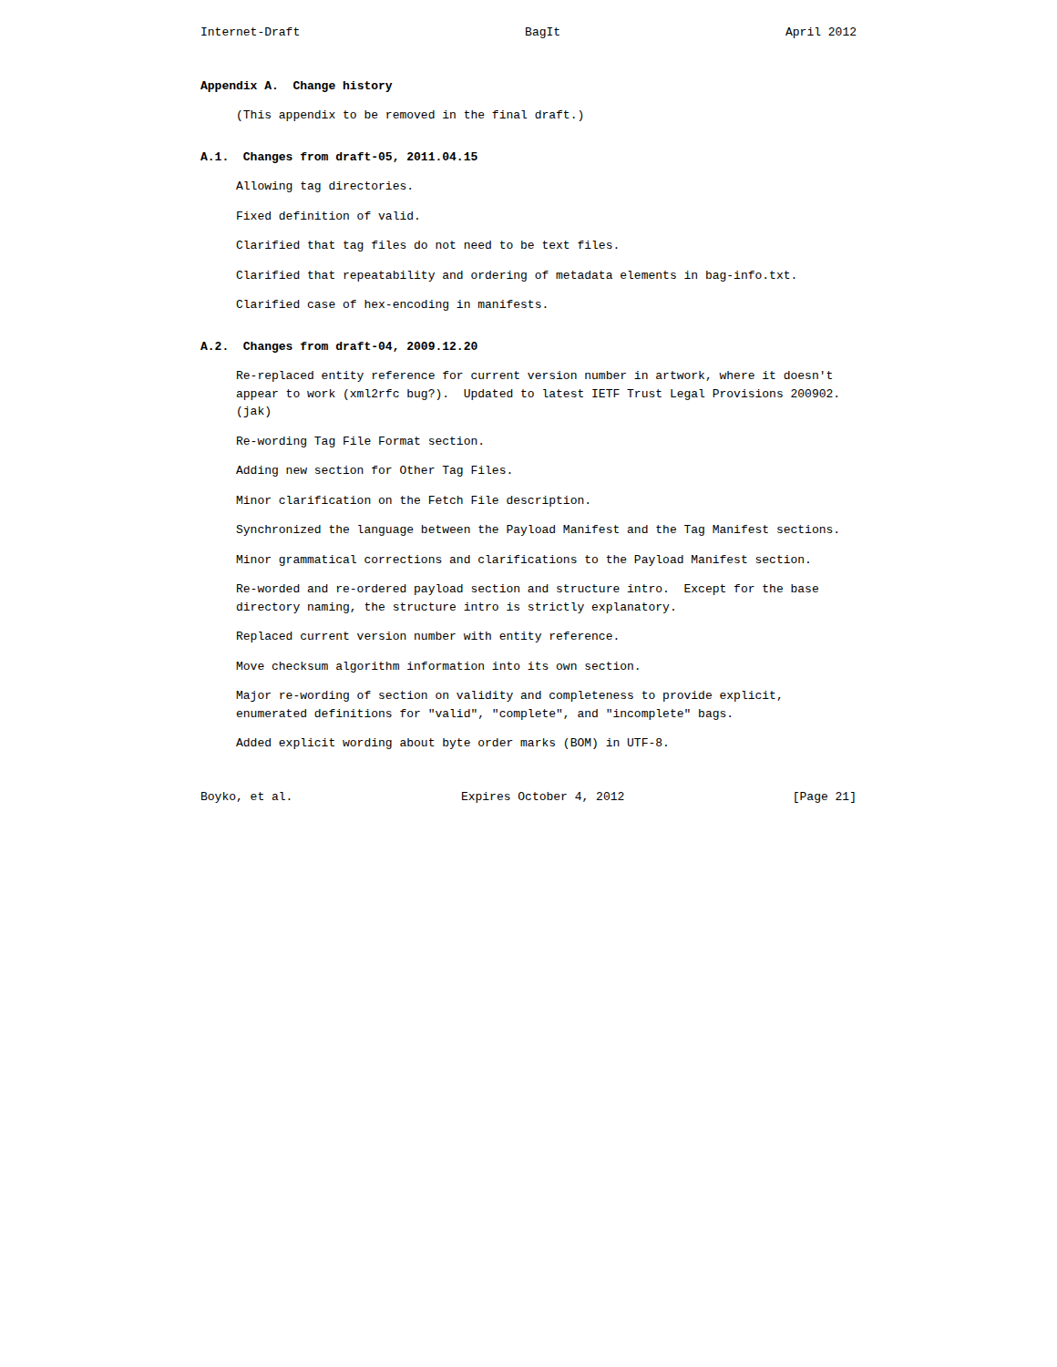Internet-Draft BagIt April 2012
Appendix A. Change history
(This appendix to be removed in the final draft.)
A.1. Changes from draft-05, 2011.04.15
Allowing tag directories.
Fixed definition of valid.
Clarified that tag files do not need to be text files.
Clarified that repeatability and ordering of metadata elements in bag-info.txt.
Clarified case of hex-encoding in manifests.
A.2. Changes from draft-04, 2009.12.20
Re-replaced entity reference for current version number in artwork, where it doesn't appear to work (xml2rfc bug?). Updated to latest IETF Trust Legal Provisions 200902. (jak)
Re-wording Tag File Format section.
Adding new section for Other Tag Files.
Minor clarification on the Fetch File description.
Synchronized the language between the Payload Manifest and the Tag Manifest sections.
Minor grammatical corrections and clarifications to the Payload Manifest section.
Re-worded and re-ordered payload section and structure intro. Except for the base directory naming, the structure intro is strictly explanatory.
Replaced current version number with entity reference.
Move checksum algorithm information into its own section.
Major re-wording of section on validity and completeness to provide explicit, enumerated definitions for "valid", "complete", and "incomplete" bags.
Added explicit wording about byte order marks (BOM) in UTF-8.
Boyko, et al. Expires October 4, 2012 [Page 21]